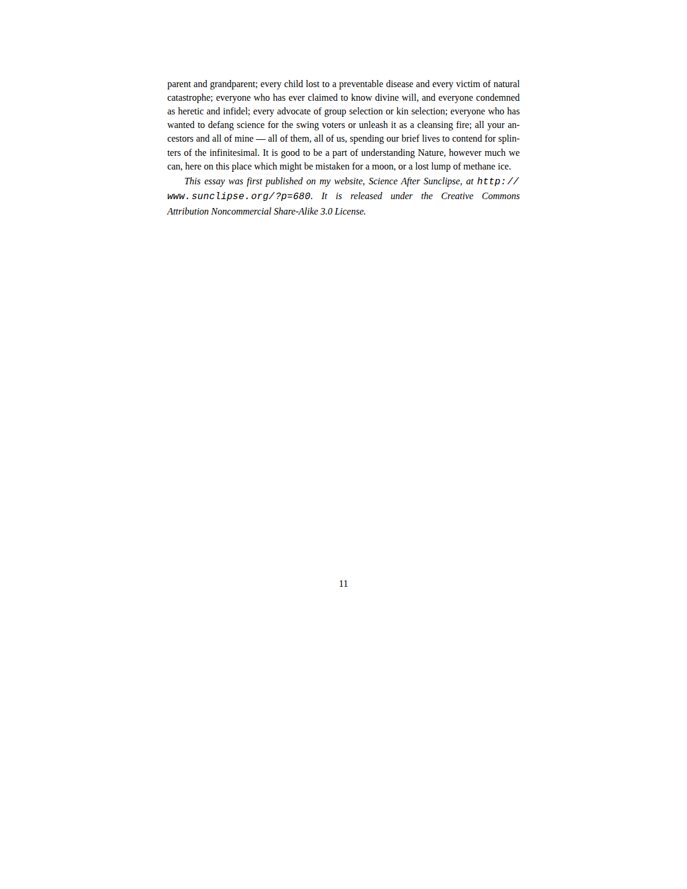parent and grandparent; every child lost to a preventable disease and every victim of natural catastrophe; everyone who has ever claimed to know divine will, and everyone condemned as heretic and infidel; every advocate of group selection or kin selection; everyone who has wanted to defang science for the swing voters or unleash it as a cleansing fire; all your ancestors and all of mine — all of them, all of us, spending our brief lives to contend for splinters of the infinitesimal. It is good to be a part of understanding Nature, however much we can, here on this place which might be mistaken for a moon, or a lost lump of methane ice.
This essay was first published on my website, Science After Sunclipse, at http: // www. sunclipse. org/ ?p=680. It is released under the Creative Commons Attribution Noncommercial Share-Alike 3.0 License.
11